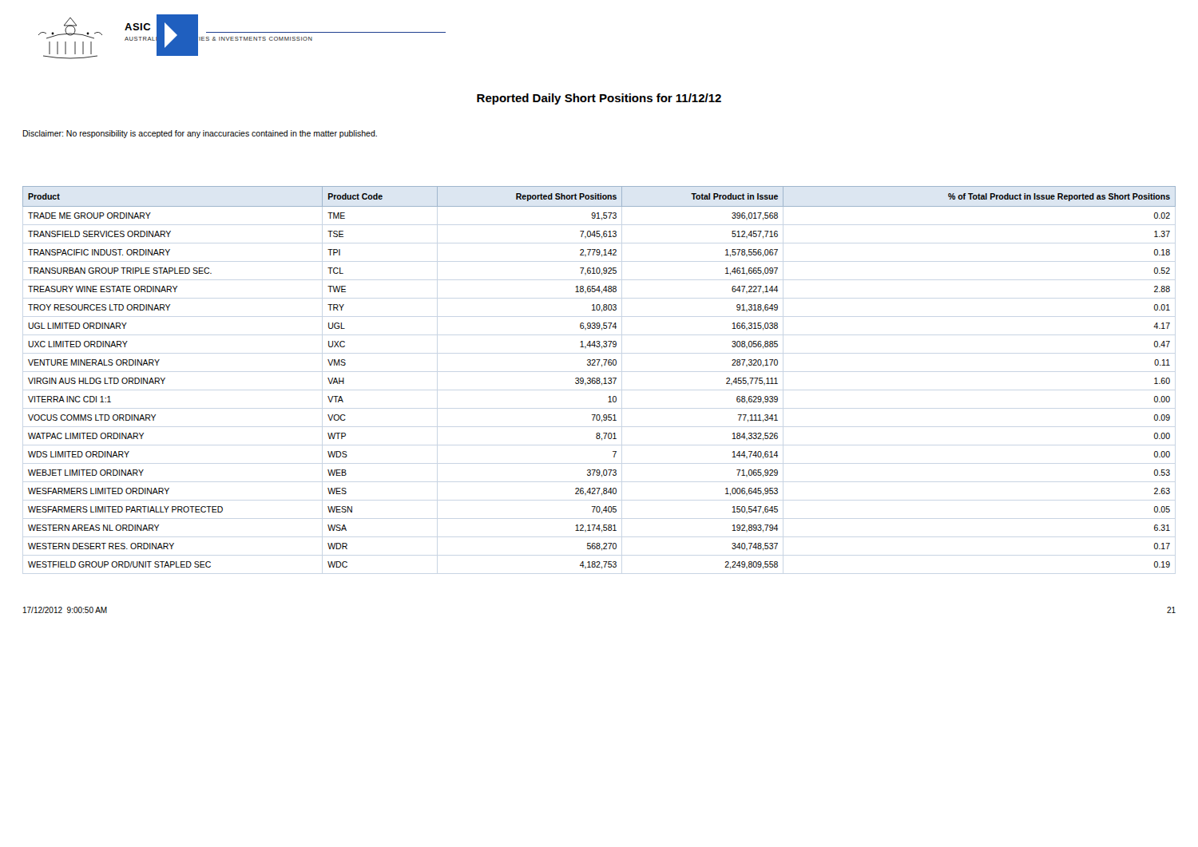ASIC
AUSTRALIAN SECURITIES & INVESTMENTS COMMISSION
Reported Daily Short Positions for 11/12/12
Disclaimer: No responsibility is accepted for any inaccuracies contained in the matter published.
| Product | Product Code | Reported Short Positions | Total Product in Issue | % of Total Product in Issue Reported as Short Positions |
| --- | --- | --- | --- | --- |
| TRADE ME GROUP ORDINARY | TME | 91,573 | 396,017,568 | 0.02 |
| TRANSFIELD SERVICES ORDINARY | TSE | 7,045,613 | 512,457,716 | 1.37 |
| TRANSPACIFIC INDUST. ORDINARY | TPI | 2,779,142 | 1,578,556,067 | 0.18 |
| TRANSURBAN GROUP TRIPLE STAPLED SEC. | TCL | 7,610,925 | 1,461,665,097 | 0.52 |
| TREASURY WINE ESTATE ORDINARY | TWE | 18,654,488 | 647,227,144 | 2.88 |
| TROY RESOURCES LTD ORDINARY | TRY | 10,803 | 91,318,649 | 0.01 |
| UGL LIMITED ORDINARY | UGL | 6,939,574 | 166,315,038 | 4.17 |
| UXC LIMITED ORDINARY | UXC | 1,443,379 | 308,056,885 | 0.47 |
| VENTURE MINERALS ORDINARY | VMS | 327,760 | 287,320,170 | 0.11 |
| VIRGIN AUS HLDG LTD ORDINARY | VAH | 39,368,137 | 2,455,775,111 | 1.60 |
| VITERRA INC CDI 1:1 | VTA | 10 | 68,629,939 | 0.00 |
| VOCUS COMMS LTD ORDINARY | VOC | 70,951 | 77,111,341 | 0.09 |
| WATPAC LIMITED ORDINARY | WTP | 8,701 | 184,332,526 | 0.00 |
| WDS LIMITED ORDINARY | WDS | 7 | 144,740,614 | 0.00 |
| WEBJET LIMITED ORDINARY | WEB | 379,073 | 71,065,929 | 0.53 |
| WESFARMERS LIMITED ORDINARY | WES | 26,427,840 | 1,006,645,953 | 2.63 |
| WESFARMERS LIMITED PARTIALLY PROTECTED | WESN | 70,405 | 150,547,645 | 0.05 |
| WESTERN AREAS NL ORDINARY | WSA | 12,174,581 | 192,893,794 | 6.31 |
| WESTERN DESERT RES. ORDINARY | WDR | 568,270 | 340,748,537 | 0.17 |
| WESTFIELD GROUP ORD/UNIT STAPLED SEC | WDC | 4,182,753 | 2,249,809,558 | 0.19 |
17/12/2012 9:00:50 AM
21